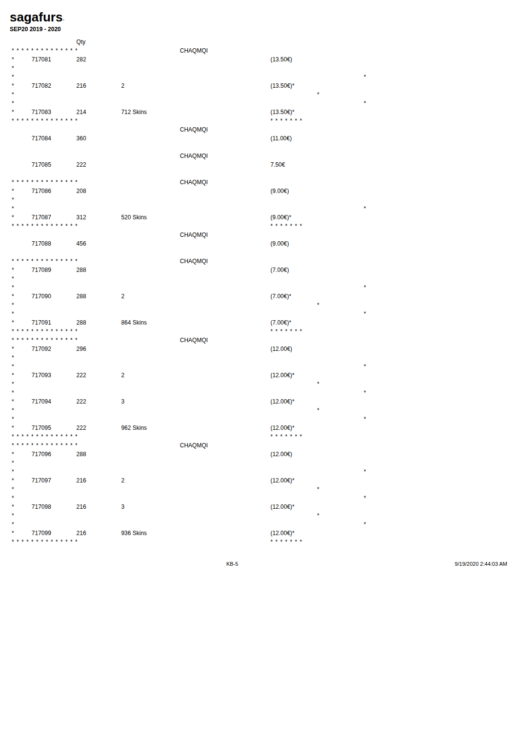saga furs.
SEP20 2019 - 2020
| | | Qty | | | |
| * * * * * * * * * * * * * * | CHAQMQI | | |
| * | 717081 | 282 | | (13.50€) | |
| * | | | | | |
| * | | | | * | |
| * | 717082 | 216 | 2 | (13.50€)* | |
| * | | | | * | |
| * | | | | * | |
| * | 717083 | 214 | 712 Skins | (13.50€)* | |
| * * * * * * * * * * * * * * | | * * * * * * * | |
| | | | CHAQMQI | | |
| | 717084 | 360 | | (11.00€) | |
| | | | CHAQMQI | | |
| | 717085 | 222 | | 7.50€ | |
| * * * * * * * * * * * * * * | CHAQMQI | | |
| * | 717086 | 208 | | (9.00€) | |
| * | | | | | |
| * | | | | * | |
| * | 717087 | 312 | 520 Skins | (9.00€)* | |
| * * * * * * * * * * * * * * | | * * * * * * * | |
| | | | CHAQMQI | | |
| | 717088 | 456 | | (9.00€) | |
| * * * * * * * * * * * * * * | CHAQMQI | | |
| * | 717089 | 288 | | (7.00€) | |
| * | | | | | |
| * | | | | * | |
| * | 717090 | 288 | 2 | (7.00€)* | |
| * | | | | * | |
| * | | | | * | |
| * | 717091 | 288 | 864 Skins | (7.00€)* | |
| * * * * * * * * * * * * * * | | * * * * * * * | |
| * * * * * * * * * * * * * * | CHAQMQI | | |
| * | 717092 | 296 | | (12.00€) | |
| * | | | | | |
| * | | | | * | |
| * | 717093 | 222 | 2 | (12.00€)* | |
| * | | | | * | |
| * | | | | * | |
| * | 717094 | 222 | 3 | (12.00€)* | |
| * | | | | * | |
| * | | | | * | |
| * | 717095 | 222 | 962 Skins | (12.00€)* | |
| * * * * * * * * * * * * * * | | * * * * * * * | |
| * * * * * * * * * * * * * * | CHAQMQI | | |
| * | 717096 | 288 | | (12.00€) | |
| * | | | | | |
| * | | | | * | |
| * | 717097 | 216 | 2 | (12.00€)* | |
| * | | | | * | |
| * | | | | * | |
| * | 717098 | 216 | 3 | (12.00€)* | |
| * | | | | * | |
| * | | | | * | |
| * | 717099 | 216 | 936 Skins | (12.00€)* | |
| * * * * * * * * * * * * * * | | * * * * * * * | |
KB-5
9/19/2020 2:44:03 AM